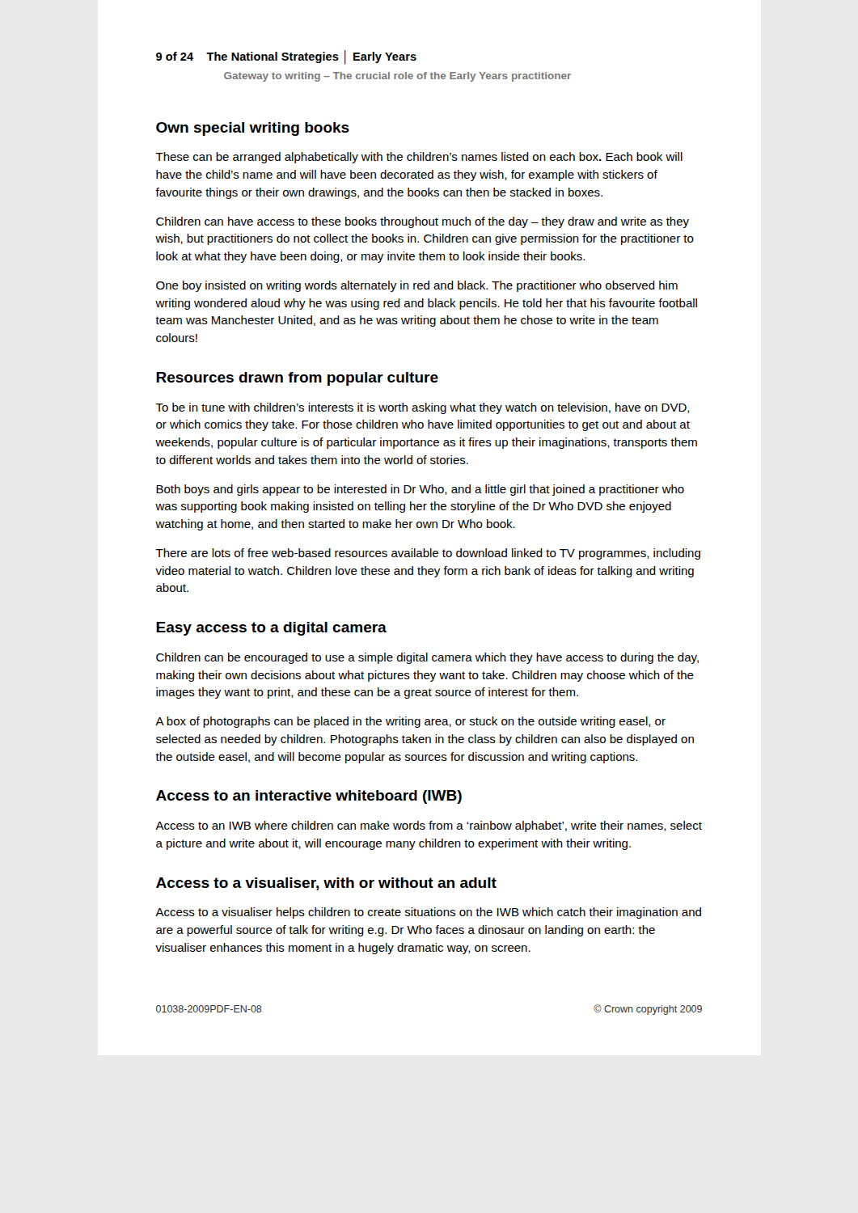9 of 24 The National Strategies│Early Years
Gateway to writing – The crucial role of the Early Years practitioner
Own special writing books
These can be arranged alphabetically with the children’s names listed on each box. Each book will have the child’s name and will have been decorated as they wish, for example with stickers of favourite things or their own drawings, and the books can then be stacked in boxes.
Children can have access to these books throughout much of the day – they draw and write as they wish, but practitioners do not collect the books in. Children can give permission for the practitioner to look at what they have been doing, or may invite them to look inside their books.
One boy insisted on writing words alternately in red and black. The practitioner who observed him writing wondered aloud why he was using red and black pencils. He told her that his favourite football team was Manchester United, and as he was writing about them he chose to write in the team colours!
Resources drawn from popular culture
To be in tune with children’s interests it is worth asking what they watch on television, have on DVD, or which comics they take. For those children who have limited opportunities to get out and about at weekends, popular culture is of particular importance as it fires up their imaginations, transports them to different worlds and takes them into the world of stories.
Both boys and girls appear to be interested in Dr Who, and a little girl that joined a practitioner who was supporting book making insisted on telling her the storyline of the Dr Who DVD she enjoyed watching at home, and then started to make her own Dr Who book.
There are lots of free web-based resources available to download linked to TV programmes, including video material to watch. Children love these and they form a rich bank of ideas for talking and writing about.
Easy access to a digital camera
Children can be encouraged to use a simple digital camera which they have access to during the day, making their own decisions about what pictures they want to take. Children may choose which of the images they want to print, and these can be a great source of interest for them.
A box of photographs can be placed in the writing area, or stuck on the outside writing easel, or selected as needed by children. Photographs taken in the class by children can also be displayed on the outside easel, and will become popular as sources for discussion and writing captions.
Access to an interactive whiteboard (IWB)
Access to an IWB where children can make words from a ‘rainbow alphabet’, write their names, select a picture and write about it, will encourage many children to experiment with their writing.
Access to a visualiser, with or without an adult
Access to a visualiser helps children to create situations on the IWB which catch their imagination and are a powerful source of talk for writing e.g. Dr Who faces a dinosaur on landing on earth: the visualiser enhances this moment in a hugely dramatic way, on screen.
01038-2009PDF-EN-08
© Crown copyright 2009